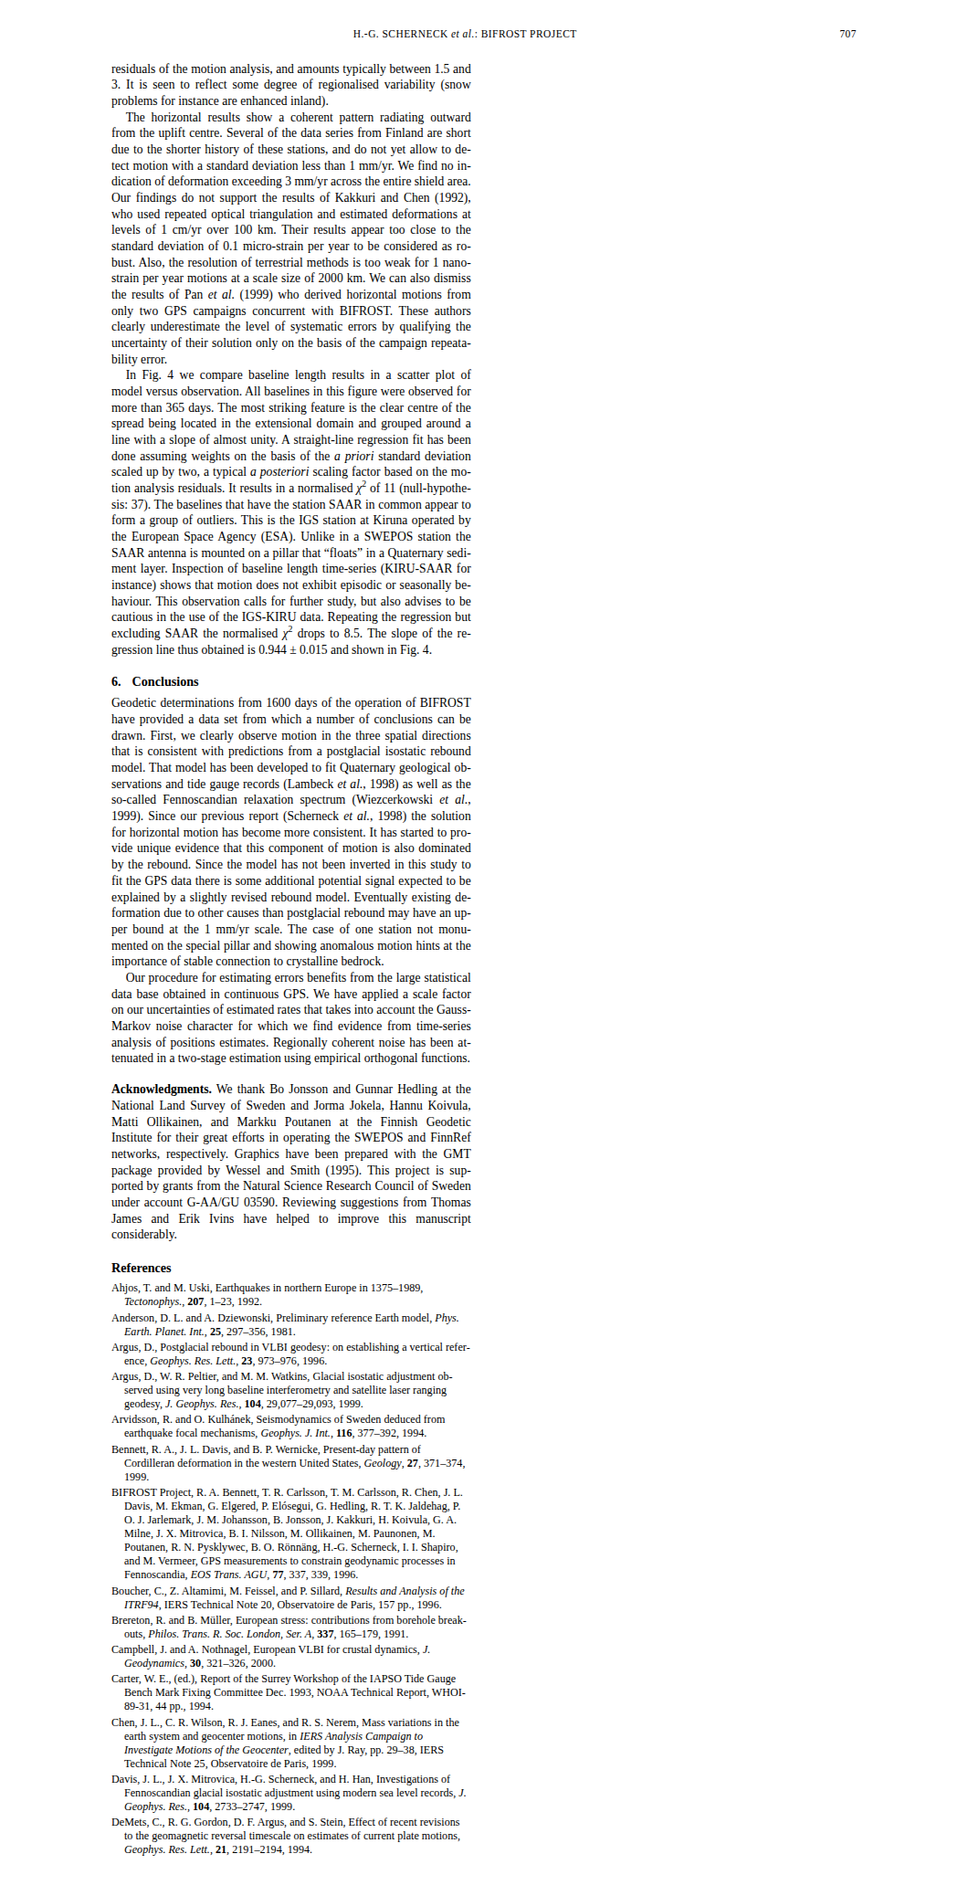H.-G. SCHERNECK et al.: BIFROST PROJECT 707
residuals of the motion analysis, and amounts typically between 1.5 and 3. It is seen to reflect some degree of regionalised variability (snow problems for instance are enhanced inland).
The horizontal results show a coherent pattern radiating outward from the uplift centre. Several of the data series from Finland are short due to the shorter history of these stations, and do not yet allow to detect motion with a standard deviation less than 1 mm/yr. We find no indication of deformation exceeding 3 mm/yr across the entire shield area. Our findings do not support the results of Kakkuri and Chen (1992), who used repeated optical triangulation and estimated deformations at levels of 1 cm/yr over 100 km. Their results appear too close to the standard deviation of 0.1 micro-strain per year to be considered as robust. Also, the resolution of terrestrial methods is too weak for 1 nano-strain per year motions at a scale size of 2000 km. We can also dismiss the results of Pan et al. (1999) who derived horizontal motions from only two GPS campaigns concurrent with BIFROST. These authors clearly underestimate the level of systematic errors by qualifying the uncertainty of their solution only on the basis of the campaign repeatability error.
In Fig. 4 we compare baseline length results in a scatter plot of model versus observation. All baselines in this figure were observed for more than 365 days. The most striking feature is the clear centre of the spread being located in the extensional domain and grouped around a line with a slope of almost unity. A straight-line regression fit has been done assuming weights on the basis of the a priori standard deviation scaled up by two, a typical a posteriori scaling factor based on the motion analysis residuals. It results in a normalised χ2 of 11 (null-hypothesis: 37). The baselines that have the station SAAR in common appear to form a group of outliers. This is the IGS station at Kiruna operated by the European Space Agency (ESA). Unlike in a SWEPOS station the SAAR antenna is mounted on a pillar that “floats” in a Quaternary sediment layer. Inspection of baseline length time-series (KIRU-SAAR for instance) shows that motion does not exhibit episodic or seasonally behaviour. This observation calls for further study, but also advises to be cautious in the use of the IGS-KIRU data. Repeating the regression but excluding SAAR the normalised χ2 drops to 8.5. The slope of the regression line thus obtained is 0.944 ± 0.015 and shown in Fig. 4.
6. Conclusions
Geodetic determinations from 1600 days of the operation of BIFROST have provided a data set from which a number of conclusions can be drawn. First, we clearly observe motion in the three spatial directions that is consistent with predictions from a postglacial isostatic rebound model. That model has been developed to fit Quaternary geological observations and tide gauge records (Lambeck et al., 1998) as well as the so-called Fennoscandian relaxation spectrum (Wiezcerkowski et al., 1999). Since our previous report (Scherneck et al., 1998) the solution for horizontal motion has become more consistent. It has started to provide unique evidence that this component of motion is also dominated by the rebound. Since the model has not been inverted in this study to fit the GPS data there is some additional potential signal expected to be explained by a slightly revised rebound model. Eventually existing deformation due to other causes than postglacial rebound may have an upper bound at the 1 mm/yr scale. The case of one station not monumented on the special pillar and showing anomalous motion hints at the importance of stable connection to crystalline bedrock.
Our procedure for estimating errors benefits from the large statistical data base obtained in continuous GPS. We have applied a scale factor on our uncertainties of estimated rates that takes into account the Gauss-Markov noise character for which we find evidence from time-series analysis of positions estimates. Regionally coherent noise has been attenuated in a two-stage estimation using empirical orthogonal functions.
Acknowledgments. We thank Bo Jonsson and Gunnar Hedling at the National Land Survey of Sweden and Jorma Jokela, Hannu Koivula, Matti Ollikainen, and Markku Poutanen at the Finnish Geodetic Institute for their great efforts in operating the SWEPOS and FinnRef networks, respectively. Graphics have been prepared with the GMT package provided by Wessel and Smith (1995). This project is supported by grants from the Natural Science Research Council of Sweden under account G-AA/GU 03590. Reviewing suggestions from Thomas James and Erik Ivins have helped to improve this manuscript considerably.
References
Ahjos, T. and M. Uski, Earthquakes in northern Europe in 1375–1989, Tectonophys., 207, 1–23, 1992.
Anderson, D. L. and A. Dziewonski, Preliminary reference Earth model, Phys. Earth. Planet. Int., 25, 297–356, 1981.
Argus, D., Postglacial rebound in VLBI geodesy: on establishing a vertical reference, Geophys. Res. Lett., 23, 973–976, 1996.
Argus, D., W. R. Peltier, and M. M. Watkins, Glacial isostatic adjustment observed using very long baseline interferometry and satellite laser ranging geodesy, J. Geophys. Res., 104, 29,077–29,093, 1999.
Arvidsson, R. and O. Kulhánek, Seismodynamics of Sweden deduced from earthquake focal mechanisms, Geophys. J. Int., 116, 377–392, 1994.
Bennett, R. A., J. L. Davis, and B. P. Wernicke, Present-day pattern of Cordilleran deformation in the western United States, Geology, 27, 371–374, 1999.
BIFROST Project, R. A. Bennett, T. R. Carlsson, T. M. Carlsson, R. Chen, J. L. Davis, M. Ekman, G. Elgered, P. Elósegui, G. Hedling, R. T. K. Jaldehag, P. O. J. Jarlemark, J. M. Johansson, B. Jonsson, J. Kakkuri, H. Koivula, G. A. Milne, J. X. Mitrovica, B. I. Nilsson, M. Ollikainen, M. Paunonen, M. Poutanen, R. N. Pysklywec, B. O. Rönnäng, H.-G. Scherneck, I. I. Shapiro, and M. Vermeer, GPS measurements to constrain geodynamic processes in Fennoscandia, EOS Trans. AGU, 77, 337, 339, 1996.
Boucher, C., Z. Altamimi, M. Feissel, and P. Sillard, Results and Analysis of the ITRF94, IERS Technical Note 20, Observatoire de Paris, 157 pp., 1996.
Brereton, R. and B. Müller, European stress: contributions from borehole breakouts, Philos. Trans. R. Soc. London, Ser. A, 337, 165–179, 1991.
Campbell, J. and A. Nothnagel, European VLBI for crustal dynamics, J. Geodynamics, 30, 321–326, 2000.
Carter, W. E., (ed.), Report of the Surrey Workshop of the IAPSO Tide Gauge Bench Mark Fixing Committee Dec. 1993, NOAA Technical Report, WHOI-89-31, 44 pp., 1994.
Chen, J. L., C. R. Wilson, R. J. Eanes, and R. S. Nerem, Mass variations in the earth system and geocenter motions, in IERS Analysis Campaign to Investigate Motions of the Geocenter, edited by J. Ray, pp. 29–38, IERS Technical Note 25, Observatoire de Paris, 1999.
Davis, J. L., J. X. Mitrovica, H.-G. Scherneck, and H. Han, Investigations of Fennoscandian glacial isostatic adjustment using modern sea level records, J. Geophys. Res., 104, 2733–2747, 1999.
DeMets, C., R. G. Gordon, D. F. Argus, and S. Stein, Effect of recent revisions to the geomagnetic reversal timescale on estimates of current plate motions, Geophys. Res. Lett., 21, 2191–2194, 1994.